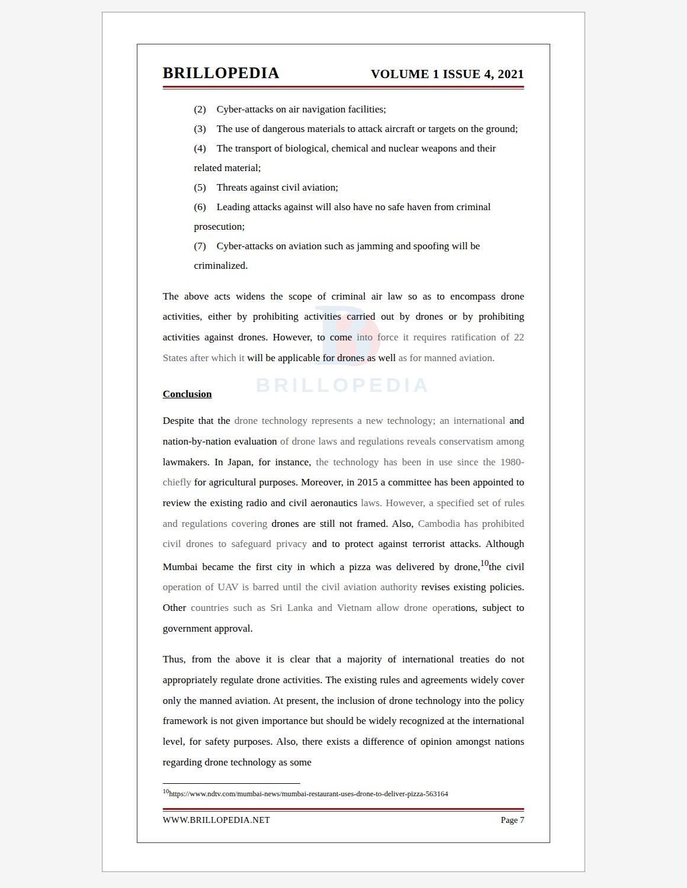BRILLOPEDIA
VOLUME 1 ISSUE 4, 2021
B
BRILLOPEDIA
(2) Cyber-attacks on air navigation facilities;
(3) The use of dangerous materials to attack aircraft or targets on the ground;
(4) The transport of biological, chemical and nuclear weapons and their related material;
(5) Threats against civil aviation;
(6) Leading attacks against will also have no safe haven from criminal prosecution;
(7) Cyber-attacks on aviation such as jamming and spoofing will be criminalized.
The above acts widens the scope of criminal air law so as to encompass drone activities, either by prohibiting activities carried out by drones or by prohibiting activities against drones. However, to come into force it requires ratification of 22 States after which it will be applicable for drones as well as for manned aviation.
Conclusion
Despite that the drone technology represents a new technology; an international and nation-by-nation evaluation of drone laws and regulations reveals conservatism among lawmakers. In Japan, for instance, the technology has been in use since the 1980- chiefly for agricultural purposes. Moreover, in 2015 a committee has been appointed to review the existing radio and civil aeronautics laws. However, a specified set of rules and regulations covering drones are still not framed. Also, Cambodia has prohibited civil drones to safeguard privacy and to protect against terrorist attacks. Although Mumbai became the first city in which a pizza was delivered by drone,10the civil operation of UAV is barred until the civil aviation authority revises existing policies. Other countries such as Sri Lanka and Vietnam allow drone operations, subject to government approval.
Thus, from the above it is clear that a majority of international treaties do not appropriately regulate drone activities. The existing rules and agreements widely cover only the manned aviation. At present, the inclusion of drone technology into the policy framework is not given importance but should be widely recognized at the international level, for safety purposes. Also, there exists a difference of opinion amongst nations regarding drone technology as some
10https://www.ndtv.com/mumbai-news/mumbai-restaurant-uses-drone-to-deliver-pizza-563164
WWW.BRILLOPEDIA.NET
Page 7